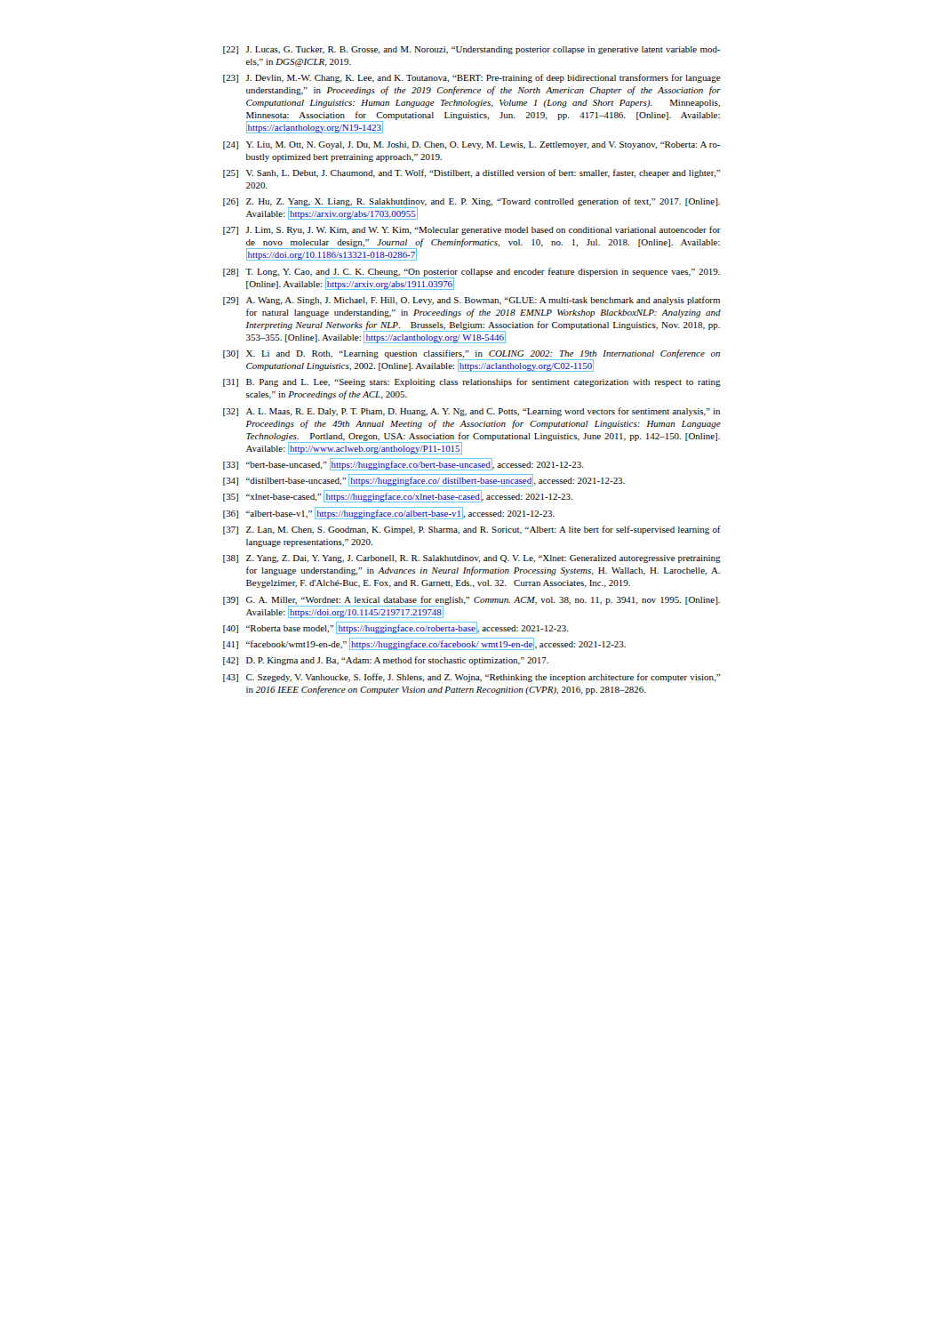[22]
J. Lucas, G. Tucker, R. B. Grosse, and M. Norouzi, “Understanding posterior collapse in generative latent variable models,” in DGS@ICLR, 2019.
[23]
J. Devlin, M.-W. Chang, K. Lee, and K. Toutanova, “BERT: Pre-training of deep bidirectional transformers for language understanding,” in Proceedings of the 2019 Conference of the North American Chapter of the Association for Computational Linguistics: Human Language Technologies, Volume 1 (Long and Short Papers). Minneapolis, Minnesota: Association for Computational Linguistics, Jun. 2019, pp. 4171–4186. [Online]. Available: https://aclanthology.org/N19-1423
[24]
Y. Liu, M. Ott, N. Goyal, J. Du, M. Joshi, D. Chen, O. Levy, M. Lewis, L. Zettlemoyer, and V. Stoyanov, “Roberta: A robustly optimized bert pretraining approach,” 2019.
[25]
V. Sanh, L. Debut, J. Chaumond, and T. Wolf, “Distilbert, a distilled version of bert: smaller, faster, cheaper and lighter,” 2020.
[26]
Z. Hu, Z. Yang, X. Liang, R. Salakhutdinov, and E. P. Xing, “Toward controlled generation of text,” 2017. [Online]. Available: https://arxiv.org/abs/1703.00955
[27]
J. Lim, S. Ryu, J. W. Kim, and W. Y. Kim, “Molecular generative model based on conditional variational autoencoder for de novo molecular design,” Journal of Cheminformatics, vol. 10, no. 1, Jul. 2018. [Online]. Available: https://doi.org/10.1186/s13321-018-0286-7
[28]
T. Long, Y. Cao, and J. C. K. Cheung, “On posterior collapse and encoder feature dispersion in sequence vaes,” 2019. [Online]. Available: https://arxiv.org/abs/1911.03976
[29]
A. Wang, A. Singh, J. Michael, F. Hill, O. Levy, and S. Bowman, “GLUE: A multi-task benchmark and analysis platform for natural language understanding,” in Proceedings of the 2018 EMNLP Workshop BlackboxNLP: Analyzing and Interpreting Neural Networks for NLP. Brussels, Belgium: Association for Computational Linguistics, Nov. 2018, pp. 353–355. [Online]. Available: https://aclanthology.org/ W18-5446
[30]
X. Li and D. Roth, “Learning question classifiers,” in COLING 2002: The 19th International Conference on Computational Linguistics, 2002. [Online]. Available: https://aclanthology.org/C02-1150
[31]
B. Pang and L. Lee, “Seeing stars: Exploiting class relationships for sentiment categorization with respect to rating scales,” in Proceedings of the ACL, 2005.
[32]
A. L. Maas, R. E. Daly, P. T. Pham, D. Huang, A. Y. Ng, and C. Potts, “Learning word vectors for sentiment analysis,” in Proceedings of the 49th Annual Meeting of the Association for Computational Linguistics: Human Language Technologies. Portland, Oregon, USA: Association for Computational Linguistics, June 2011, pp. 142–150. [Online]. Available: http://www.aclweb.org/anthology/P11-1015
[33]
“bert-base-uncased,” https://huggingface.co/bert-base-uncased, accessed: 2021-12-23.
[34]
“distilbert-base-uncased,” https://huggingface.co/ distilbert-base-uncased, accessed: 2021-12-23.
[35]
“xlnet-base-cased,” https://huggingface.co/xlnet-base-cased, accessed: 2021-12-23.
[36]
“albert-base-v1,” https://huggingface.co/albert-base-v1, accessed: 2021-12-23.
[37]
Z. Lan, M. Chen, S. Goodman, K. Gimpel, P. Sharma, and R. Soricut, “Albert: A lite bert for self-supervised learning of language representations,” 2020.
[38]
Z. Yang, Z. Dai, Y. Yang, J. Carbonell, R. R. Salakhutdinov, and Q. V. Le, “Xlnet: Generalized autoregressive pretraining for language understanding,” in Advances in Neural Information Processing Systems, H. Wallach, H. Larochelle, A. Beygelzimer, F. d'Alché-Buc, E. Fox, and R. Garnett, Eds., vol. 32. Curran Associates, Inc., 2019.
[39]
G. A. Miller, “Wordnet: A lexical database for english,” Commun. ACM, vol. 38, no. 11, p. 3941, nov 1995. [Online]. Available: https://doi.org/10.1145/219717.219748
[40]
“Roberta base model,” https://huggingface.co/roberta-base, accessed: 2021-12-23.
[41]
“facebook/wmt19-en-de,” https://huggingface.co/facebook/ wmt19-en-de, accessed: 2021-12-23.
[42]
D. P. Kingma and J. Ba, “Adam: A method for stochastic optimization,” 2017.
[43]
C. Szegedy, V. Vanhoucke, S. Ioffe, J. Shlens, and Z. Wojna, “Rethinking the inception architecture for computer vision,” in 2016 IEEE Conference on Computer Vision and Pattern Recognition (CVPR), 2016, pp. 2818–2826.